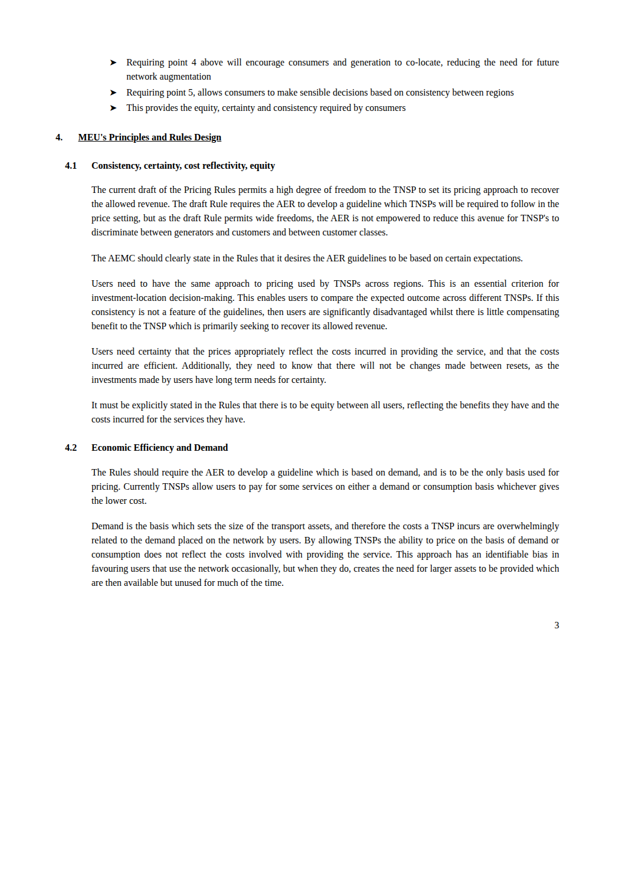Requiring point 4 above will encourage consumers and generation to co-locate, reducing the need for future network augmentation
Requiring point 5, allows consumers to make sensible decisions based on consistency between regions
This provides the equity, certainty and consistency required by consumers
4. MEU's Principles and Rules Design
4.1 Consistency, certainty, cost reflectivity, equity
The current draft of the Pricing Rules permits a high degree of freedom to the TNSP to set its pricing approach to recover the allowed revenue. The draft Rule requires the AER to develop a guideline which TNSPs will be required to follow in the price setting, but as the draft Rule permits wide freedoms, the AER is not empowered to reduce this avenue for TNSP's to discriminate between generators and customers and between customer classes.
The AEMC should clearly state in the Rules that it desires the AER guidelines to be based on certain expectations.
Users need to have the same approach to pricing used by TNSPs across regions. This is an essential criterion for investment-location decision-making. This enables users to compare the expected outcome across different TNSPs. If this consistency is not a feature of the guidelines, then users are significantly disadvantaged whilst there is little compensating benefit to the TNSP which is primarily seeking to recover its allowed revenue.
Users need certainty that the prices appropriately reflect the costs incurred in providing the service, and that the costs incurred are efficient. Additionally, they need to know that there will not be changes made between resets, as the investments made by users have long term needs for certainty.
It must be explicitly stated in the Rules that there is to be equity between all users, reflecting the benefits they have and the costs incurred for the services they have.
4.2 Economic Efficiency and Demand
The Rules should require the AER to develop a guideline which is based on demand, and is to be the only basis used for pricing. Currently TNSPs allow users to pay for some services on either a demand or consumption basis whichever gives the lower cost.
Demand is the basis which sets the size of the transport assets, and therefore the costs a TNSP incurs are overwhelmingly related to the demand placed on the network by users. By allowing TNSPs the ability to price on the basis of demand or consumption does not reflect the costs involved with providing the service. This approach has an identifiable bias in favouring users that use the network occasionally, but when they do, creates the need for larger assets to be provided which are then available but unused for much of the time.
3